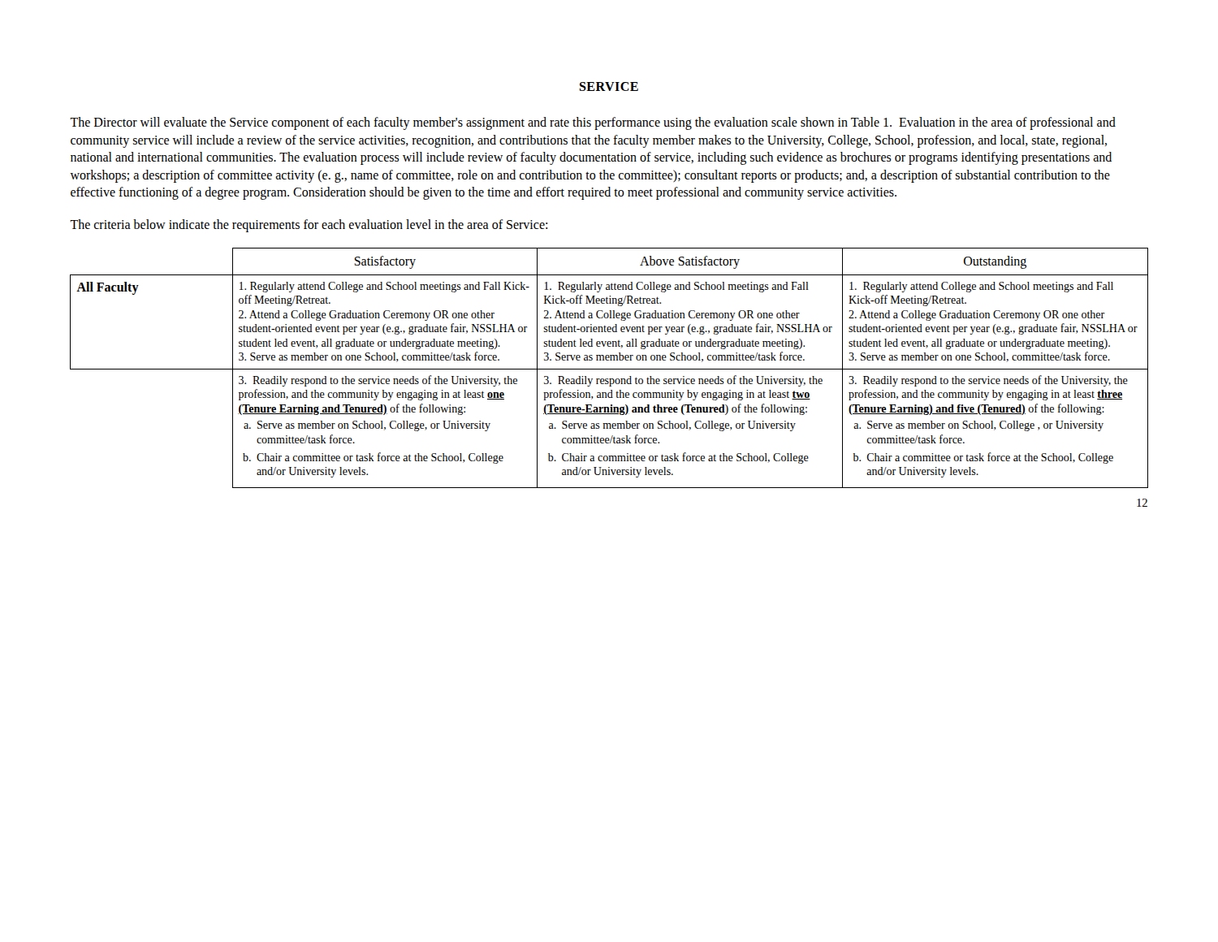SERVICE
The Director will evaluate the Service component of each faculty member's assignment and rate this performance using the evaluation scale shown in Table 1. Evaluation in the area of professional and community service will include a review of the service activities, recognition, and contributions that the faculty member makes to the University, College, School, profession, and local, state, regional, national and international communities. The evaluation process will include review of faculty documentation of service, including such evidence as brochures or programs identifying presentations and workshops; a description of committee activity (e. g., name of committee, role on and contribution to the committee); consultant reports or products; and, a description of substantial contribution to the effective functioning of a degree program. Consideration should be given to the time and effort required to meet professional and community service activities.
The criteria below indicate the requirements for each evaluation level in the area of Service:
| | Satisfactory | Above Satisfactory | Outstanding |
| --- | --- | --- | --- |
| All Faculty | 1. Regularly attend College and School meetings and Fall Kick-off Meeting/Retreat. 2. Attend a College Graduation Ceremony OR one other student-oriented event per year (e.g., graduate fair, NSSLHA or student led event, all graduate or undergraduate meeting). 3. Serve as member on one School, committee/task force. | 1. Regularly attend College and School meetings and Fall Kick-off Meeting/Retreat. 2. Attend a College Graduation Ceremony OR one other student-oriented event per year (e.g., graduate fair, NSSLHA or student led event, all graduate or undergraduate meeting). 3. Serve as member on one School, committee/task force. | 1. Regularly attend College and School meetings and Fall Kick-off Meeting/Retreat. 2. Attend a College Graduation Ceremony OR one other student-oriented event per year (e.g., graduate fair, NSSLHA or student led event, all graduate or undergraduate meeting). 3. Serve as member on one School, committee/task force. |
| | 3. Readily respond to the service needs of the University, the profession, and the community by engaging in at least one (Tenure Earning and Tenured) of the following: Serve as member on School, College, or University committee/task force. Chair a committee or task force at the School, College and/or University levels. | 3. Readily respond to the service needs of the University, the profession, and the community by engaging in at least two (Tenure-Earning) and three (Tenured ) of the following: Serve as member on School, College, or University committee/task force. Chair a committee or task force at the School, College and/or University levels. | 3. Readily respond to the service needs of the University, the profession, and the community by engaging in at least three (Tenure Earning) and five (Tenured) of the following: Serve as member on School, College , or University committee/task force. Chair a committee or task force at the School, College and/or University levels. |
12